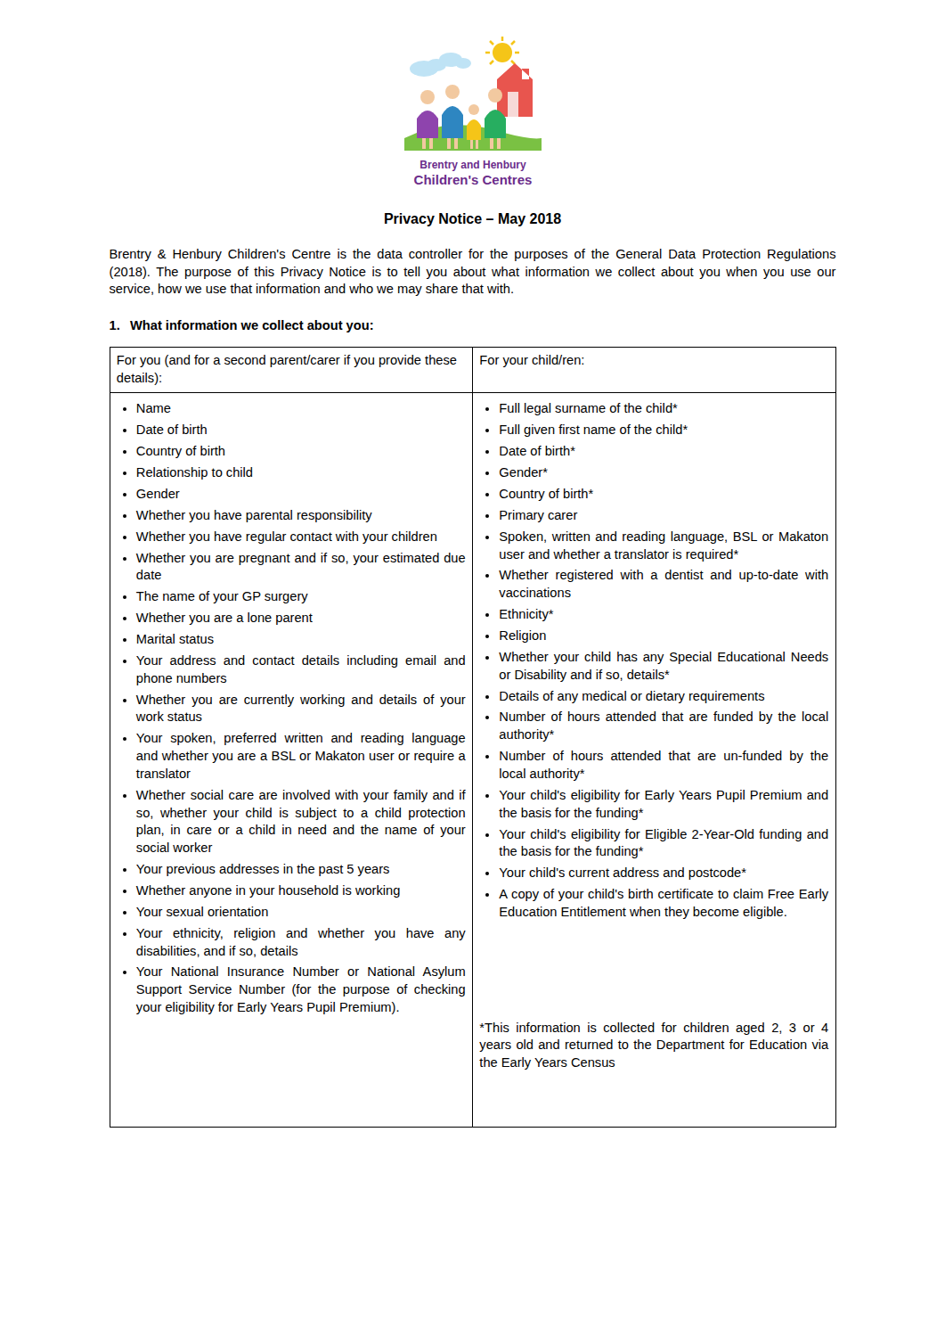Brentry and Henbury Children's Centres
Privacy Notice – May 2018
Brentry & Henbury Children's Centre is the data controller for the purposes of the General Data Protection Regulations (2018). The purpose of this Privacy Notice is to tell you about what information we collect about you when you use our service, how we use that information and who we may share that with.
1. What information we collect about you:
| For you (and for a second parent/carer if you provide these details): | For your child/ren: |
| Name Date of birth Country of birth Relationship to child Gender Whether you have parental responsibility Whether you have regular contact with your children Whether you are pregnant and if so, your estimated due date The name of your GP surgery Whether you are a lone parent Marital status Your address and contact details including email and phone numbers Whether you are currently working and details of your work status Your spoken, preferred written and reading language and whether you are a BSL or Makaton user or require a translator Whether social care are involved with your family and if so, whether your child is subject to a child protection plan, in care or a child in need and the name of your social worker Your previous addresses in the past 5 years Whether anyone in your household is working Your sexual orientation Your ethnicity, religion and whether you have any disabilities, and if so, details Your National Insurance Number or National Asylum Support Service Number (for the purpose of checking your eligibility for Early Years Pupil Premium). | Full legal surname of the child* Full given first name of the child* Date of birth* Gender* Country of birth* Primary carer Spoken, written and reading language, BSL or Makaton user and whether a translator is required* Whether registered with a dentist and up-to-date with vaccinations Ethnicity* Religion Whether your child has any Special Educational Needs or Disability and if so, details* Details of any medical or dietary requirements Number of hours attended that are funded by the local authority* Number of hours attended that are un-funded by the local authority* Your child's eligibility for Early Years Pupil Premium and the basis for the funding* Your child's eligibility for Eligible 2-Year-Old funding and the basis for the funding* Your child's current address and postcode* A copy of your child's birth certificate to claim Free Early Education Entitlement when they become eligible. *This information is collected for children aged 2, 3 or 4 years old and returned to the Department for Education via the Early Years Census |